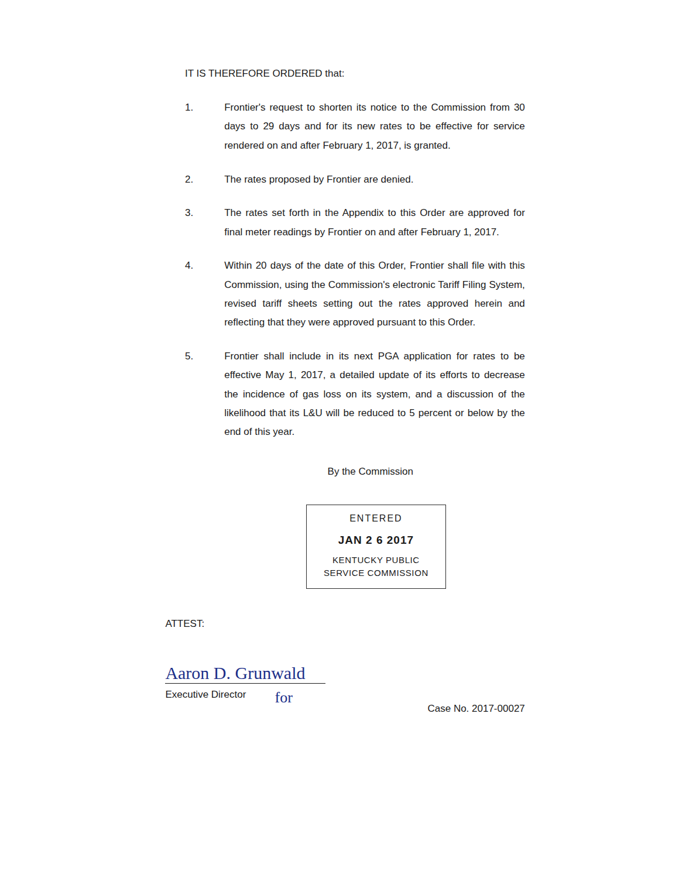IT IS THEREFORE ORDERED that:
1. Frontier's request to shorten its notice to the Commission from 30 days to 29 days and for its new rates to be effective for service rendered on and after February 1, 2017, is granted.
2. The rates proposed by Frontier are denied.
3. The rates set forth in the Appendix to this Order are approved for final meter readings by Frontier on and after February 1, 2017.
4. Within 20 days of the date of this Order, Frontier shall file with this Commission, using the Commission's electronic Tariff Filing System, revised tariff sheets setting out the rates approved herein and reflecting that they were approved pursuant to this Order.
5. Frontier shall include in its next PGA application for rates to be effective May 1, 2017, a detailed update of its efforts to decrease the incidence of gas loss on its system, and a discussion of the likelihood that its L&U will be reduced to 5 percent or below by the end of this year.
By the Commission
ENTERED
JAN 2 6 2017
KENTUCKY PUBLIC
SERVICE COMMISSION
ATTEST:
Aaron D. Grunwald
Executive Director
for
Case No. 2017-00027